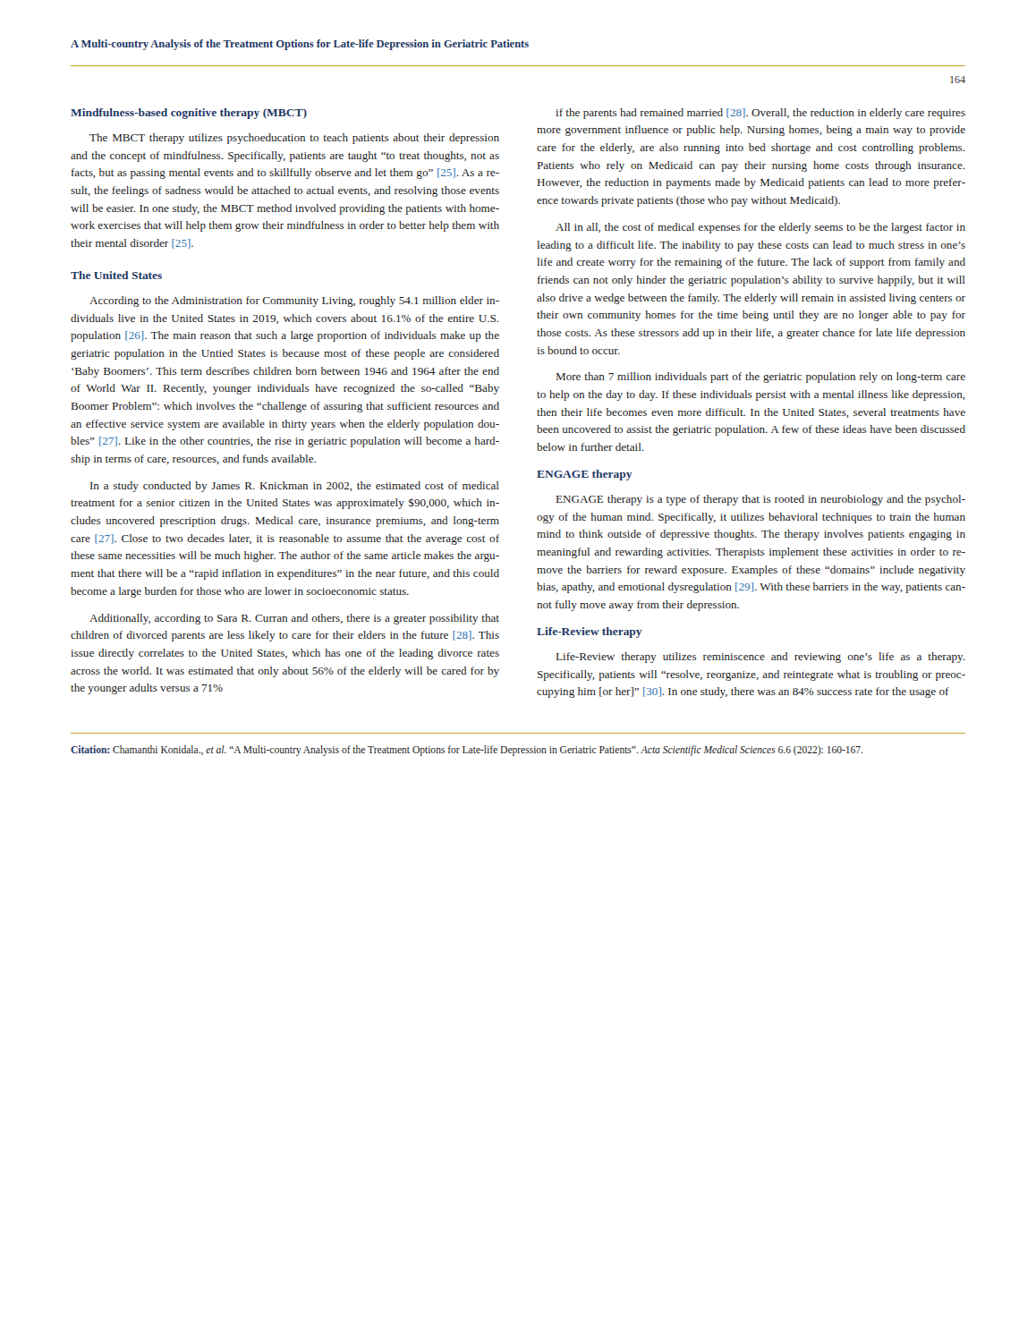A Multi-country Analysis of the Treatment Options for Late-life Depression in Geriatric Patients
164
Mindfulness-based cognitive therapy (MBCT)
The MBCT therapy utilizes psychoeducation to teach patients about their depression and the concept of mindfulness. Specifically, patients are taught “to treat thoughts, not as facts, but as passing mental events and to skillfully observe and let them go” [25]. As a result, the feelings of sadness would be attached to actual events, and resolving those events will be easier. In one study, the MBCT method involved providing the patients with homework exercises that will help them grow their mindfulness in order to better help them with their mental disorder [25].
The United States
According to the Administration for Community Living, roughly 54.1 million elder individuals live in the United States in 2019, which covers about 16.1% of the entire U.S. population [26]. The main reason that such a large proportion of individuals make up the geriatric population in the Untied States is because most of these people are considered ‘Baby Boomers’. This term describes children born between 1946 and 1964 after the end of World War II. Recently, younger individuals have recognized the so-called “Baby Boomer Problem”: which involves the “challenge of assuring that sufficient resources and an effective service system are available in thirty years when the elderly population doubles” [27]. Like in the other countries, the rise in geriatric population will become a hardship in terms of care, resources, and funds available.
In a study conducted by James R. Knickman in 2002, the estimated cost of medical treatment for a senior citizen in the United States was approximately $90,000, which includes uncovered prescription drugs. Medical care, insurance premiums, and long-term care [27]. Close to two decades later, it is reasonable to assume that the average cost of these same necessities will be much higher. The author of the same article makes the argument that there will be a “rapid inflation in expenditures” in the near future, and this could become a large burden for those who are lower in socioeconomic status.
Additionally, according to Sara R. Curran and others, there is a greater possibility that children of divorced parents are less likely to care for their elders in the future [28]. This issue directly correlates to the United States, which has one of the leading divorce rates across the world. It was estimated that only about 56% of the elderly will be cared for by the younger adults versus a 71%
if the parents had remained married [28]. Overall, the reduction in elderly care requires more government influence or public help. Nursing homes, being a main way to provide care for the elderly, are also running into bed shortage and cost controlling problems. Patients who rely on Medicaid can pay their nursing home costs through insurance. However, the reduction in payments made by Medicaid patients can lead to more preference towards private patients (those who pay without Medicaid).
All in all, the cost of medical expenses for the elderly seems to be the largest factor in leading to a difficult life. The inability to pay these costs can lead to much stress in one’s life and create worry for the remaining of the future. The lack of support from family and friends can not only hinder the geriatric population’s ability to survive happily, but it will also drive a wedge between the family. The elderly will remain in assisted living centers or their own community homes for the time being until they are no longer able to pay for those costs. As these stressors add up in their life, a greater chance for late life depression is bound to occur.
More than 7 million individuals part of the geriatric population rely on long-term care to help on the day to day. If these individuals persist with a mental illness like depression, then their life becomes even more difficult. In the United States, several treatments have been uncovered to assist the geriatric population. A few of these ideas have been discussed below in further detail.
ENGAGE therapy
ENGAGE therapy is a type of therapy that is rooted in neurobiology and the psychology of the human mind. Specifically, it utilizes behavioral techniques to train the human mind to think outside of depressive thoughts. The therapy involves patients engaging in meaningful and rewarding activities. Therapists implement these activities in order to remove the barriers for reward exposure. Examples of these “domains” include negativity bias, apathy, and emotional dysregulation [29]. With these barriers in the way, patients cannot fully move away from their depression.
Life-Review therapy
Life-Review therapy utilizes reminiscence and reviewing one’s life as a therapy. Specifically, patients will “resolve, reorganize, and reintegrate what is troubling or preoccupying him [or her]” [30]. In one study, there was an 84% success rate for the usage of
Citation: Chamanthi Konidala., et al. “A Multi-country Analysis of the Treatment Options for Late-life Depression in Geriatric Patients”. Acta Scientific Medical Sciences 6.6 (2022): 160-167.